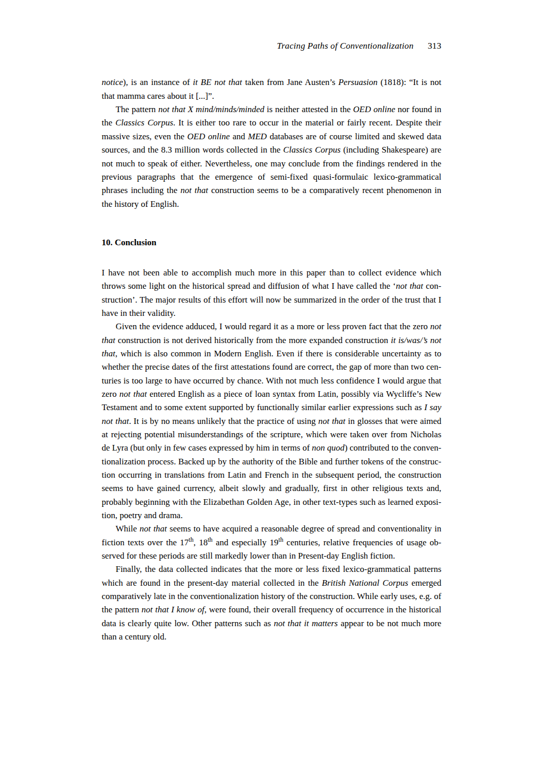Tracing Paths of Conventionalization313
notice), is an instance of it BE not that taken from Jane Austen’s Persuasion (1818): “It is not that mamma cares about it [...]”.
The pattern not that X mind/minds/minded is neither attested in the OED online nor found in the Classics Corpus. It is either too rare to occur in the material or fairly recent. Despite their massive sizes, even the OED online and MED databases are of course limited and skewed data sources, and the 8.3 million words collected in the Classics Corpus (including Shakespeare) are not much to speak of either. Nevertheless, one may conclude from the findings rendered in the previous paragraphs that the emergence of semi-fixed quasi-formulaic lexico-grammatical phrases including the not that construction seems to be a comparatively recent phenomenon in the history of English.
10. Conclusion
I have not been able to accomplish much more in this paper than to collect evidence which throws some light on the historical spread and diffusion of what I have called the ‘not that construction’. The major results of this effort will now be summarized in the order of the trust that I have in their validity.
Given the evidence adduced, I would regard it as a more or less proven fact that the zero not that construction is not derived historically from the more expanded construction it is/was/’s not that, which is also common in Modern English. Even if there is considerable uncertainty as to whether the precise dates of the first attestations found are correct, the gap of more than two centuries is too large to have occurred by chance. With not much less confidence I would argue that zero not that entered English as a piece of loan syntax from Latin, possibly via Wycliffe’s New Testament and to some extent supported by functionally similar earlier expressions such as I say not that. It is by no means unlikely that the practice of using not that in glosses that were aimed at rejecting potential misunderstandings of the scripture, which were taken over from Nicholas de Lyra (but only in few cases expressed by him in terms of non quod) contributed to the conventionalization process. Backed up by the authority of the Bible and further tokens of the construction occurring in translations from Latin and French in the subsequent period, the construction seems to have gained currency, albeit slowly and gradually, first in other religious texts and, probably beginning with the Elizabethan Golden Age, in other text-types such as learned exposition, poetry and drama.
While not that seems to have acquired a reasonable degree of spread and conventionality in fiction texts over the 17th, 18th and especially 19th centuries, relative frequencies of usage observed for these periods are still markedly lower than in Present-day English fiction.
Finally, the data collected indicates that the more or less fixed lexico-grammatical patterns which are found in the present-day material collected in the British National Corpus emerged comparatively late in the conventionalization history of the construction. While early uses, e.g. of the pattern not that I know of, were found, their overall frequency of occurrence in the historical data is clearly quite low. Other patterns such as not that it matters appear to be not much more than a century old.